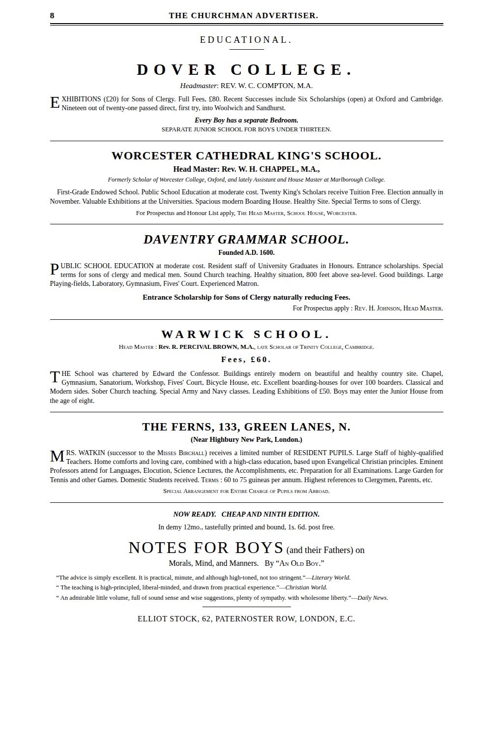8 THE CHURCHMAN ADVERTISER.
EDUCATIONAL.
DOVER COLLEGE.
Headmaster: REV. W. C. COMPTON, M.A.
EXHIBITIONS (£20) for Sons of Clergy. Full Fees, £80. Recent Successes include Six Scholarships (open) at Oxford and Cambridge. Nineteen out of twenty-one passed direct, first try, into Woolwich and Sandhurst.
Every Boy has a separate Bedroom.
SEPARATE JUNIOR SCHOOL FOR BOYS UNDER THIRTEEN.
WORCESTER CATHEDRAL KING'S SCHOOL.
Head Master: Rev. W. H. CHAPPEL, M.A.,
Formerly Scholar of Worcester College, Oxford, and lately Assistant and House Master at Marlborough College.
First-Grade Endowed School. Public School Education at moderate cost. Twenty King's Scholars receive Tuition Free. Election annually in November. Valuable Exhibitions at the Universities. Spacious modern Boarding House. Healthy Site. Special Terms to sons of Clergy.
For Prospectus and Honour List apply, The Head Master, School House, Worcester.
DAVENTRY GRAMMAR SCHOOL.
Founded A.D. 1600.
PUBLIC SCHOOL EDUCATION at moderate cost. Resident staff of University Graduates in Honours. Entrance scholarships. Special terms for sons of clergy and medical men. Sound Church teaching. Healthy situation, 800 feet above sea-level. Good buildings. Large Playing-fields, Laboratory, Gymnasium, Fives' Court. Experienced Matron.
Entrance Scholarship for Sons of Clergy naturally reducing Fees.
For Prospectus apply : Rev. H. Johnson, Head Master.
WARWICK SCHOOL.
Head Master : Rev. R. PERCIVAL BROWN, M.A., late Scholar of Trinity College, Cambridge.
Fees, £60.
THE School was chartered by Edward the Confessor. Buildings entirely modern on beautiful and healthy country site. Chapel, Gymnasium, Sanatorium, Workshop, Fives' Court, Bicycle House, etc. Excellent boarding-houses for over 100 boarders. Classical and Modern sides. Sober Church teaching. Special Army and Navy classes. Leading Exhibitions of £50. Boys may enter the Junior House from the age of eight.
THE FERNS, 133, GREEN LANES, N.
(Near Highbury New Park, London.)
MRS. WATKIN (successor to the Misses Birchall) receives a limited number of RESIDENT PUPILS. Large Staff of highly-qualified Teachers. Home comforts and loving care, combined with a high-class education, based upon Evangelical Christian principles. Eminent Professors attend for Languages, Elocution, Science Lectures, the Accomplishments, etc. Preparation for all Examinations. Large Garden for Tennis and other Games. Domestic Students received. Terms : 60 to 75 guineas per annum. Highest references to Clergymen, Parents, etc.
Special Arrangement for Entire Charge of Pupils from Abroad.
NOW READY. CHEAP AND NINTH EDITION.
In demy 12mo., tastefully printed and bound, 1s. 6d. post free.
NOTES FOR BOYS (and their Fathers) on
Morals, Mind, and Manners. By “An Old Boy.”
“The advice is simply excellent. It is practical, minute, and although high-toned, not too stringent.”—Literary World.
“ The teaching is high-principled, liberal-minded, and drawn from practical experience.”—Christian World.
“ An admirable little volume, full of sound sense and wise suggestions, plenty of sympathy. with wholesome liberty.”—Daily News.
ELLIOT STOCK, 62, PATERNOSTER ROW, LONDON, E.C.